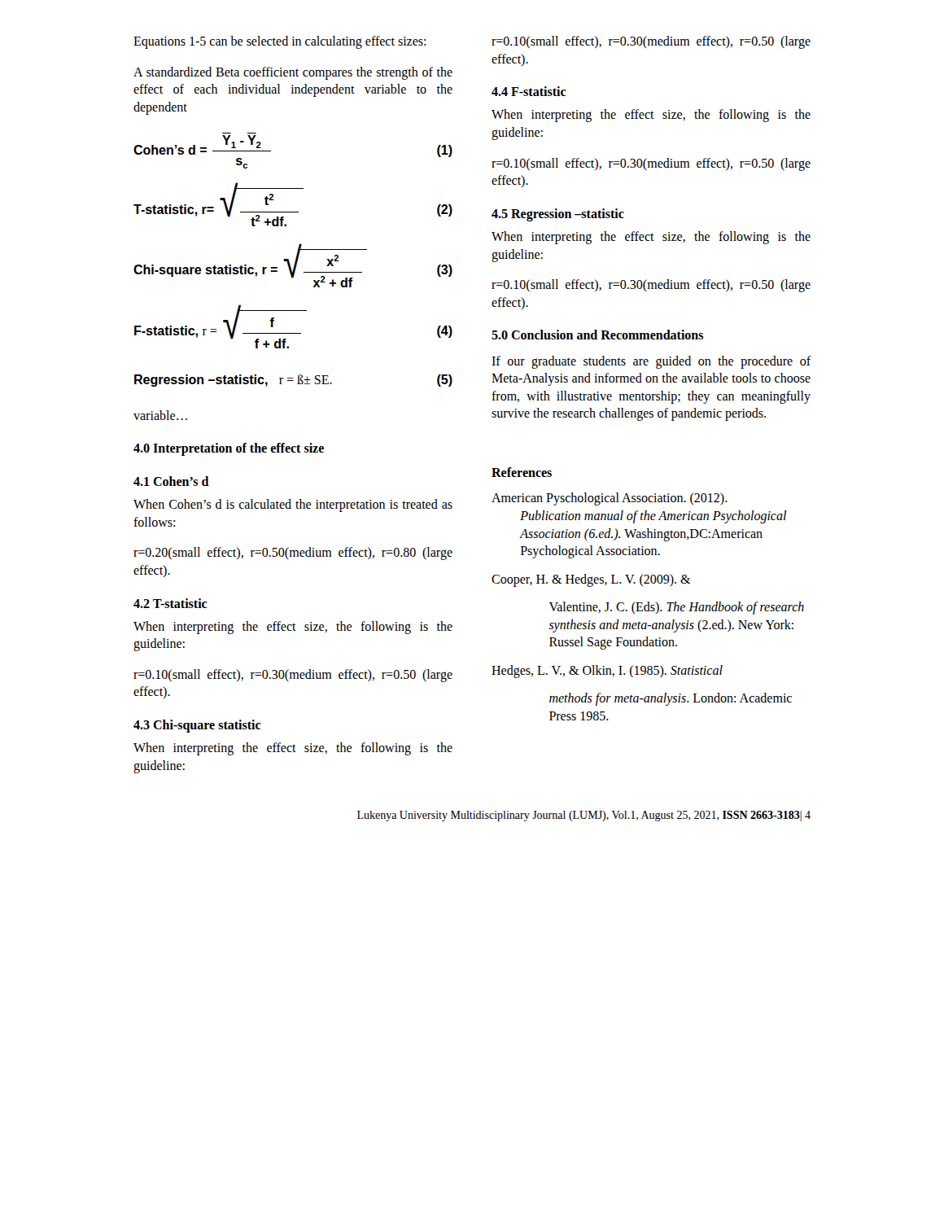Equations 1-5 can be selected in calculating effect sizes:
A standardized Beta coefficient compares the strength of the effect of each individual independent variable to the dependent
Cohen’s d = Y1 - Y2 sc (1)
T-statistic, r= √ t2 t2 +df. (2)
Chi-square statistic, r = √ x2 x2 + df (3)
F-statistic, r = √ f f + df. (4)
Regression –statistic, r = ß± SE. (5)
variable…
4.0 Interpretation of the effect size
4.1 Cohen’s d
When Cohen’s d is calculated the interpretation is treated as follows:
r=0.20(small effect), r=0.50(medium effect), r=0.80 (large effect).
4.2 T-statistic
When interpreting the effect size, the following is the guideline:
r=0.10(small effect), r=0.30(medium effect), r=0.50 (large effect).
4.3 Chi-square statistic
When interpreting the effect size, the following is the guideline:
r=0.10(small effect), r=0.30(medium effect), r=0.50 (large effect).
4.4 F-statistic
When interpreting the effect size, the following is the guideline:
r=0.10(small effect), r=0.30(medium effect), r=0.50 (large effect).
4.5 Regression –statistic
When interpreting the effect size, the following is the guideline:
r=0.10(small effect), r=0.30(medium effect), r=0.50 (large effect).
5.0 Conclusion and Recommendations
If our graduate students are guided on the procedure of Meta-Analysis and informed on the available tools to choose from, with illustrative mentorship; they can meaningfully survive the research challenges of pandemic periods.
References
American Pyschological Association. (2012). Publication manual of the American Psychological Association (6.ed.). Washington,DC:American Psychological Association.
Cooper, H. & Hedges, L. V. (2009). &
Valentine, J. C. (Eds). The Handbook of research synthesis and meta-analysis (2.ed.). New York: Russel Sage Foundation.
Hedges, L. V., & Olkin, I. (1985). Statistical
methods for meta-analysis. London: Academic Press 1985.
Lukenya University Multidisciplinary Journal (LUMJ), Vol.1, August 25, 2021, ISSN 2663-3183| 4